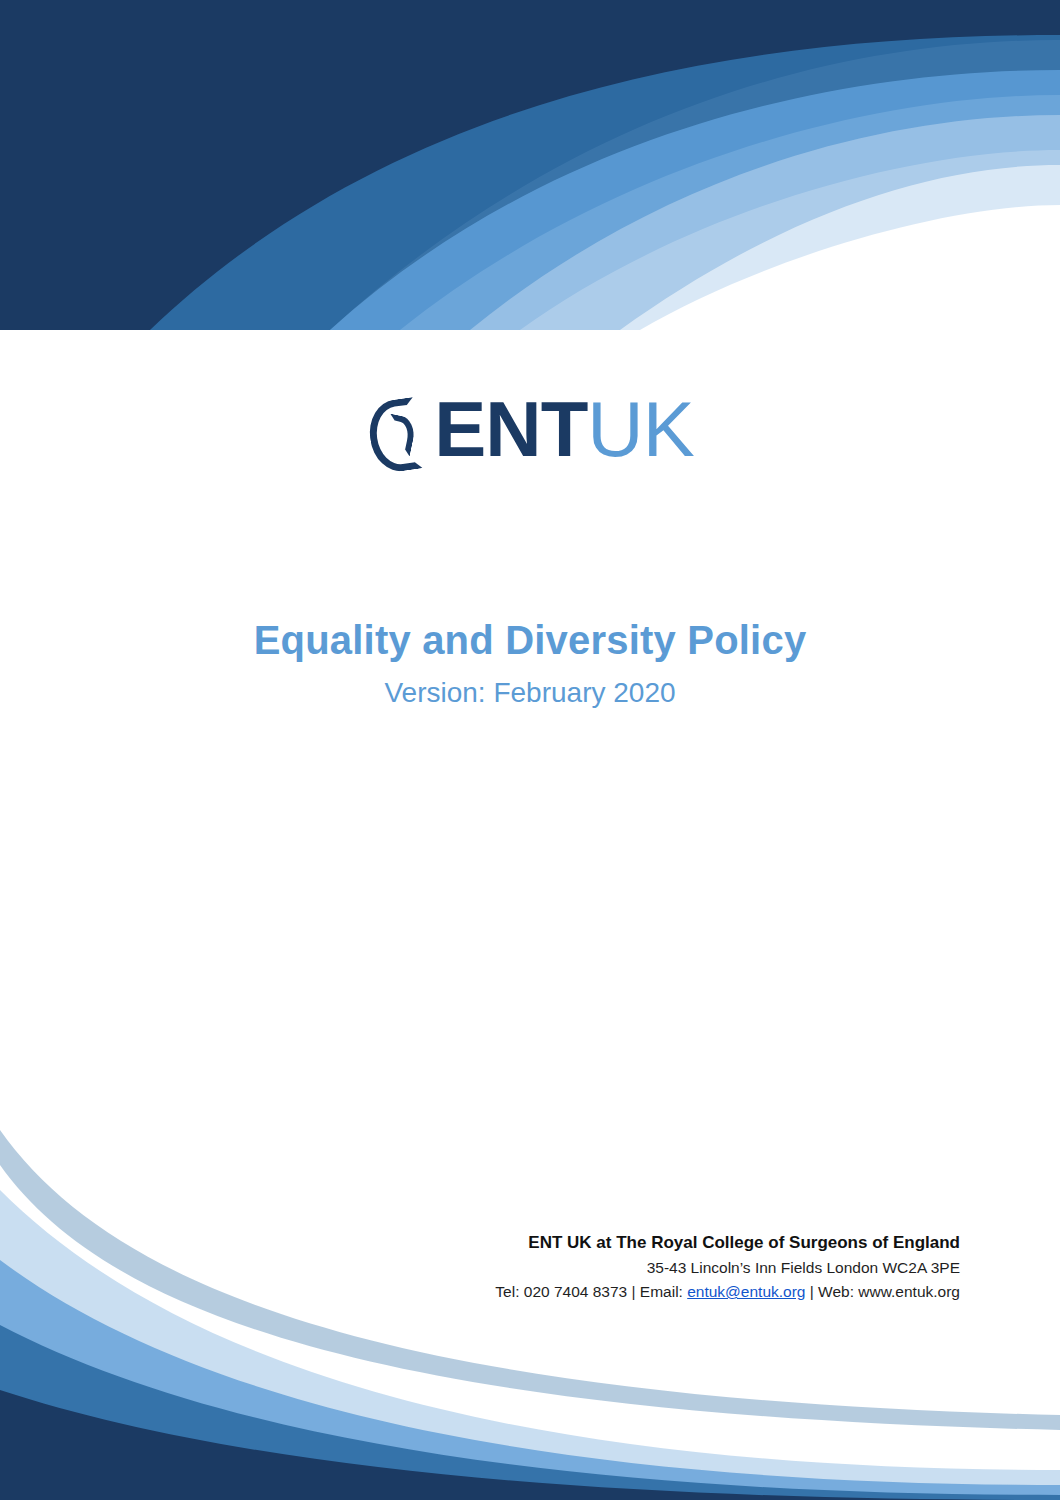ENTUK
Equality and Diversity Policy
Version: February 2020
ENT UK at The Royal College of Surgeons of England
35-43 Lincoln’s Inn Fields London WC2A 3PE
Tel: 020 7404 8373 | Email: entuk@entuk.org | Web: www.entuk.org